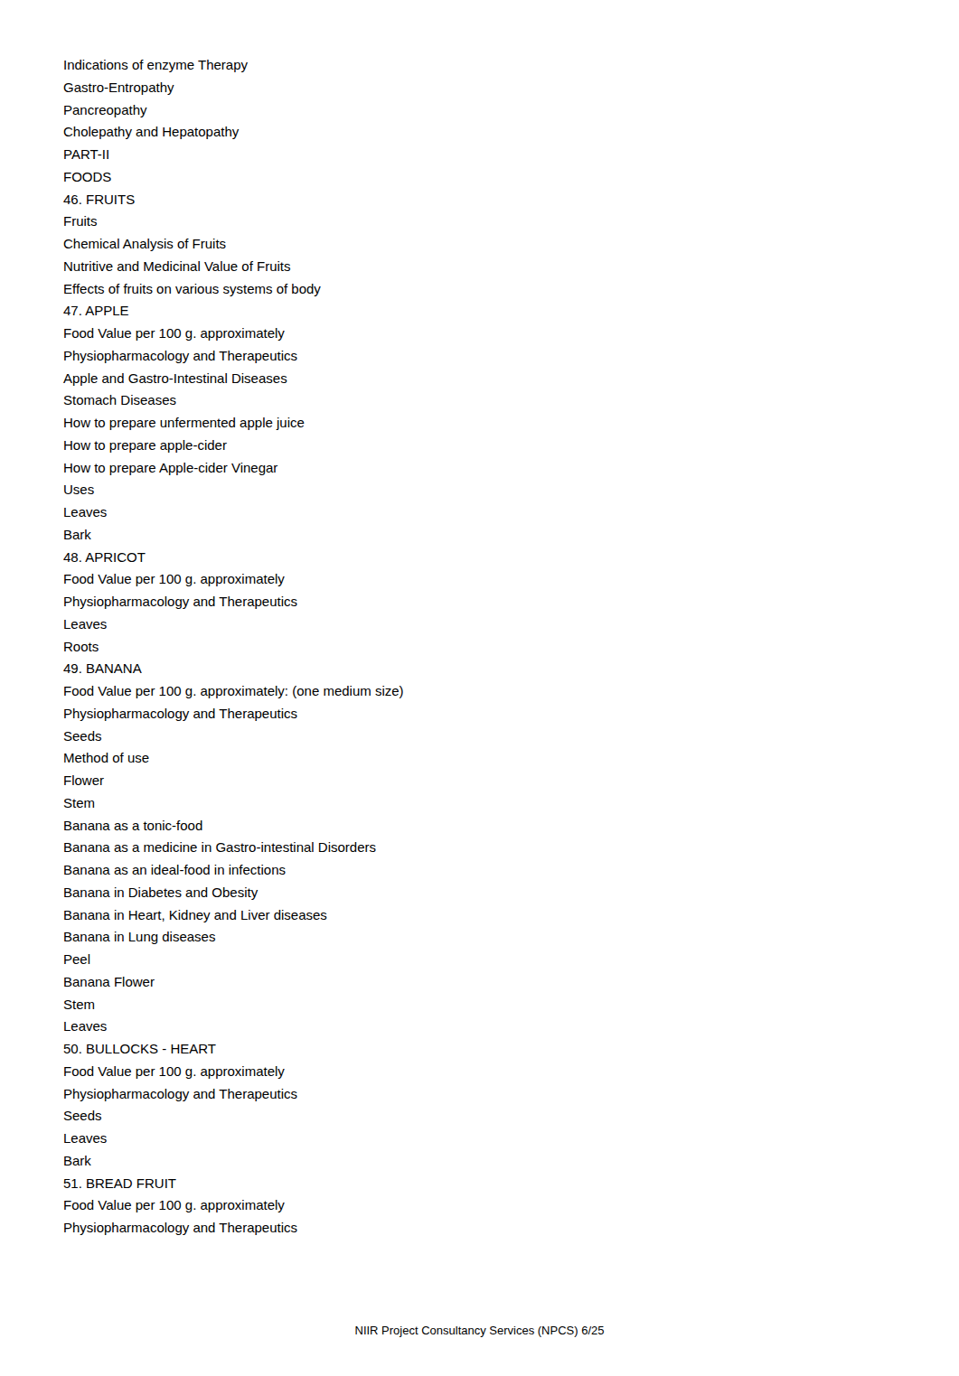Indications of enzyme Therapy
Gastro-Entropathy
Pancreopathy
Cholepathy and Hepatopathy
PART-II
FOODS
46. FRUITS
Fruits
Chemical Analysis of Fruits
Nutritive and Medicinal Value of Fruits
Effects of fruits on various systems of body
47. APPLE
Food Value per 100 g. approximately
Physiopharmacology and Therapeutics
Apple and Gastro-Intestinal Diseases
Stomach Diseases
How to prepare unfermented apple juice
How to prepare apple-cider
How to prepare Apple-cider Vinegar
Uses
Leaves
Bark
48. APRICOT
Food Value per 100 g. approximately
Physiopharmacology and Therapeutics
Leaves
Roots
49. BANANA
Food Value per 100 g. approximately: (one medium size)
Physiopharmacology and Therapeutics
Seeds
Method of use
Flower
Stem
Banana as a tonic-food
Banana as a medicine in Gastro-intestinal Disorders
Banana as an ideal-food in infections
Banana in Diabetes and Obesity
Banana in Heart, Kidney and Liver diseases
Banana in Lung diseases
Peel
Banana Flower
Stem
Leaves
50. BULLOCKS - HEART
Food Value per 100 g. approximately
Physiopharmacology and Therapeutics
Seeds
Leaves
Bark
51. BREAD FRUIT
Food Value per 100 g. approximately
Physiopharmacology and Therapeutics
NIIR Project Consultancy Services (NPCS) 6/25